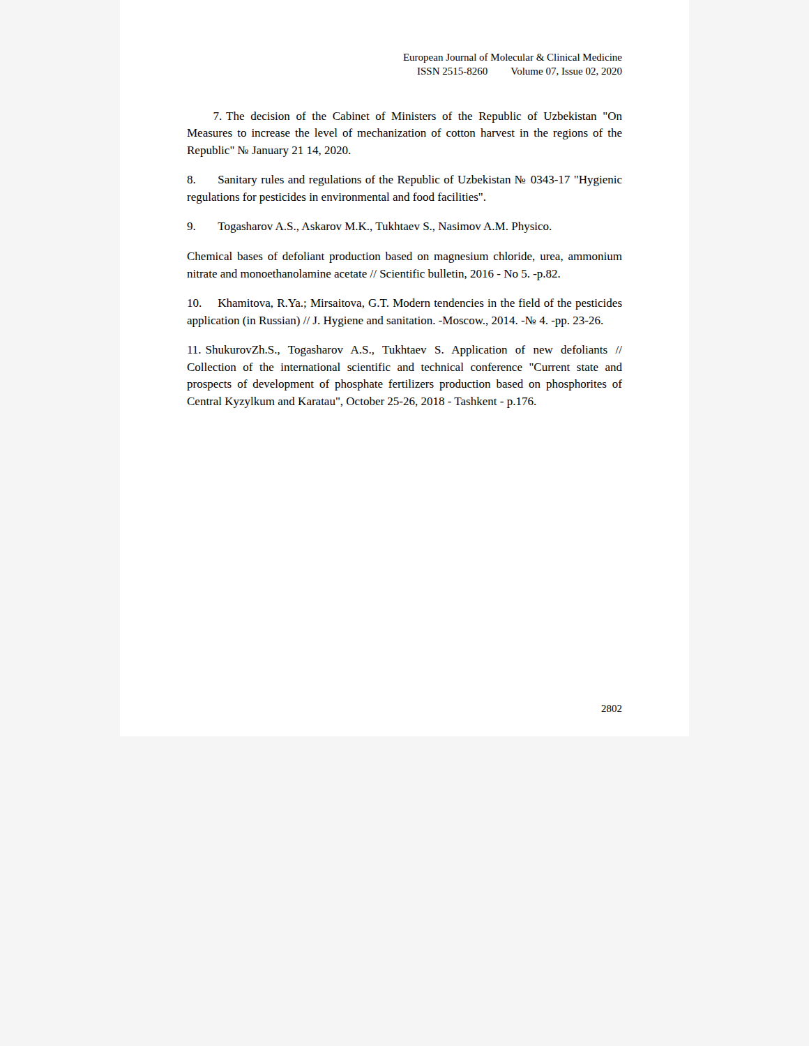European Journal of Molecular & Clinical Medicine
ISSN 2515-8260Volume 07, Issue 02, 2020
7. The decision of the Cabinet of Ministers of the Republic of Uzbekistan "On Measures to increase the level of mechanization of cotton harvest in the regions of the Republic" № January 21 14, 2020.
8. Sanitary rules and regulations of the Republic of Uzbekistan № 0343-17 "Hygienic regulations for pesticides in environmental and food facilities".
9. Togasharov A.S., Askarov M.K., Tukhtaev S., Nasimov A.M. Physico.
Chemical bases of defoliant production based on magnesium chloride, urea, ammonium nitrate and monoethanolamine acetate // Scientific bulletin, 2016 - No 5. -p.82.
10. Khamitova, R.Ya.; Mirsaitova, G.T. Modern tendencies in the field of the pesticides application (in Russian) // J. Hygiene and sanitation. -Moscow., 2014. -№ 4. -pp. 23-26.
11. ShukurovZh.S., Togasharov A.S., Tukhtaev S. Application of new defoliants // Collection of the international scientific and technical conference "Current state and prospects of development of phosphate fertilizers production based on phosphorites of Central Kyzylkum and Karatau", October 25-26, 2018 - Tashkent - p.176.
2802